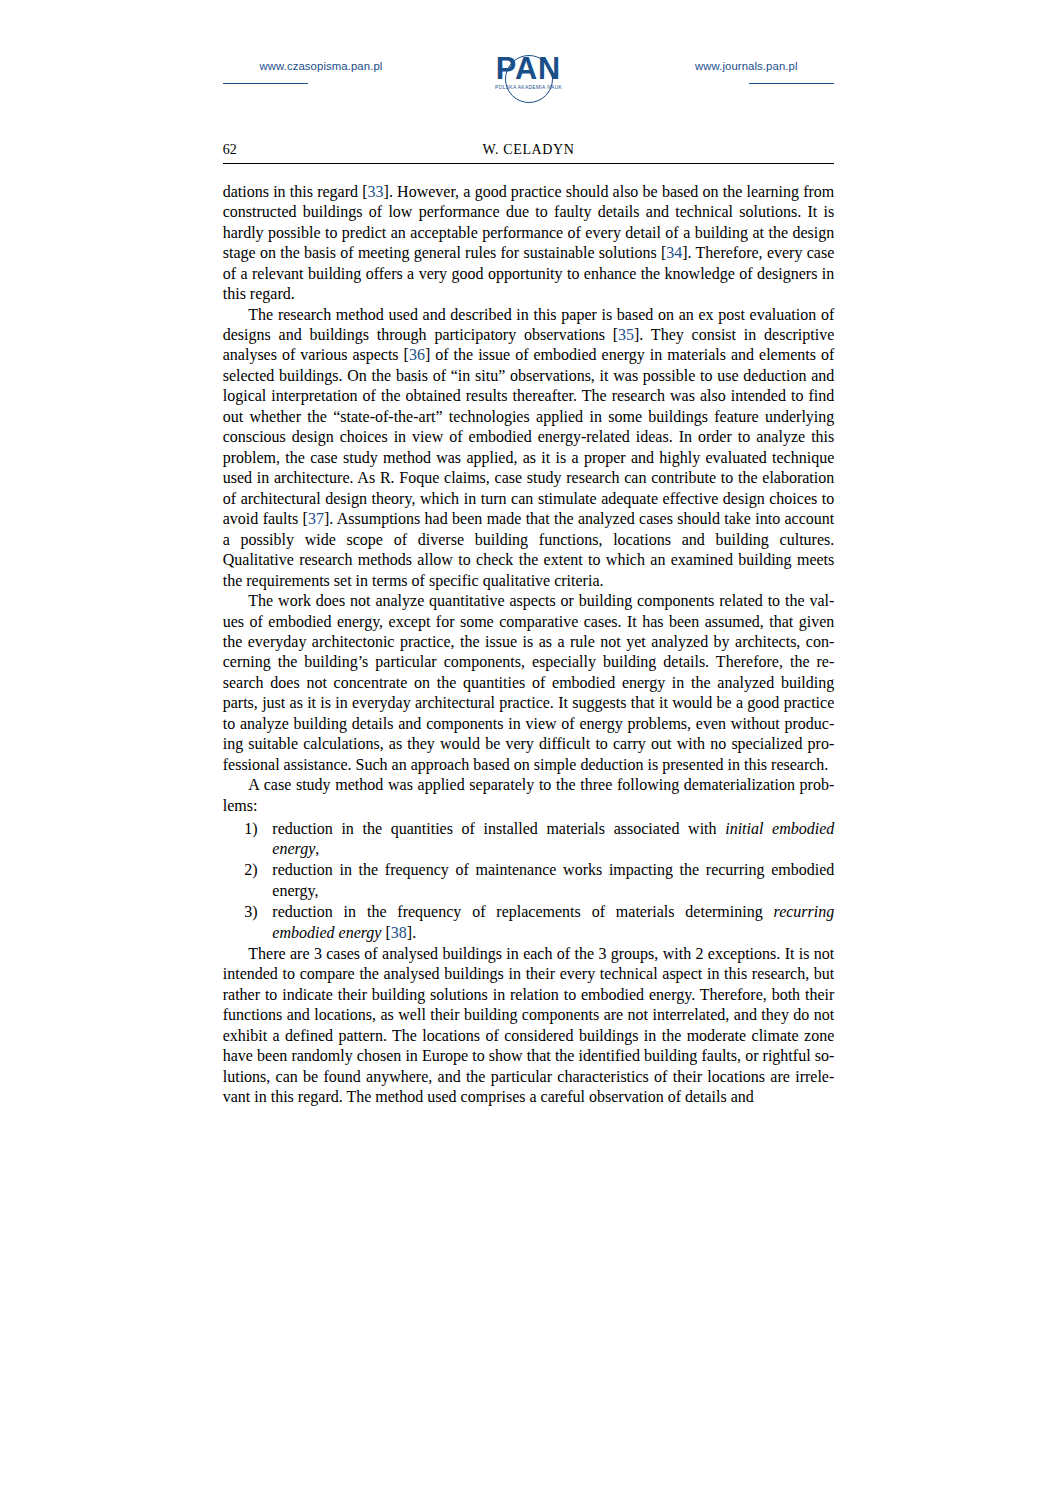www.czasopisma.pan.pl
PAN
POLSKA AKADEMIA NAUK
www.journals.pan.pl
62
W. CELADYN
dations in this regard [33]. However, a good practice should also be based on the learning from constructed buildings of low performance due to faulty details and technical solutions. It is hardly possible to predict an acceptable performance of every detail of a building at the design stage on the basis of meeting general rules for sustainable solutions [34]. Therefore, every case of a relevant building offers a very good opportunity to enhance the knowledge of designers in this regard.
The research method used and described in this paper is based on an ex post evaluation of designs and buildings through participatory observations [35]. They consist in descriptive analyses of various aspects [36] of the issue of embodied energy in materials and elements of selected buildings. On the basis of “in situ” observations, it was possible to use deduction and logical interpretation of the obtained results thereafter. The research was also intended to find out whether the “state-of-the-art” technologies applied in some buildings feature underlying conscious design choices in view of embodied energy-related ideas. In order to analyze this problem, the case study method was applied, as it is a proper and highly evaluated technique used in architecture. As R. Foque claims, case study research can contribute to the elaboration of architectural design theory, which in turn can stimulate adequate effective design choices to avoid faults [37]. Assumptions had been made that the analyzed cases should take into account a possibly wide scope of diverse building functions, locations and building cultures. Qualitative research methods allow to check the extent to which an examined building meets the requirements set in terms of specific qualitative criteria.
The work does not analyze quantitative aspects or building components related to the values of embodied energy, except for some comparative cases. It has been assumed, that given the everyday architectonic practice, the issue is as a rule not yet analyzed by architects, concerning the building’s particular components, especially building details. Therefore, the research does not concentrate on the quantities of embodied energy in the analyzed building parts, just as it is in everyday architectural practice. It suggests that it would be a good practice to analyze building details and components in view of energy problems, even without producing suitable calculations, as they would be very difficult to carry out with no specialized professional assistance. Such an approach based on simple deduction is presented in this research.
A case study method was applied separately to the three following dematerialization prob- lems:
reduction in the quantities of installed materials associated with initial embodied energy,
reduction in the frequency of maintenance works impacting the recurring embodied energy,
reduction in the frequency of replacements of materials determining recurring embodied energy [38].
There are 3 cases of analysed buildings in each of the 3 groups, with 2 exceptions. It is not intended to compare the analysed buildings in their every technical aspect in this research, but rather to indicate their building solutions in relation to embodied energy. Therefore, both their functions and locations, as well their building components are not interrelated, and they do not exhibit a defined pattern. The locations of considered buildings in the moderate climate zone have been randomly chosen in Europe to show that the identified building faults, or rightful solutions, can be found anywhere, and the particular characteristics of their locations are irrelevant in this regard. The method used comprises a careful observation of details and